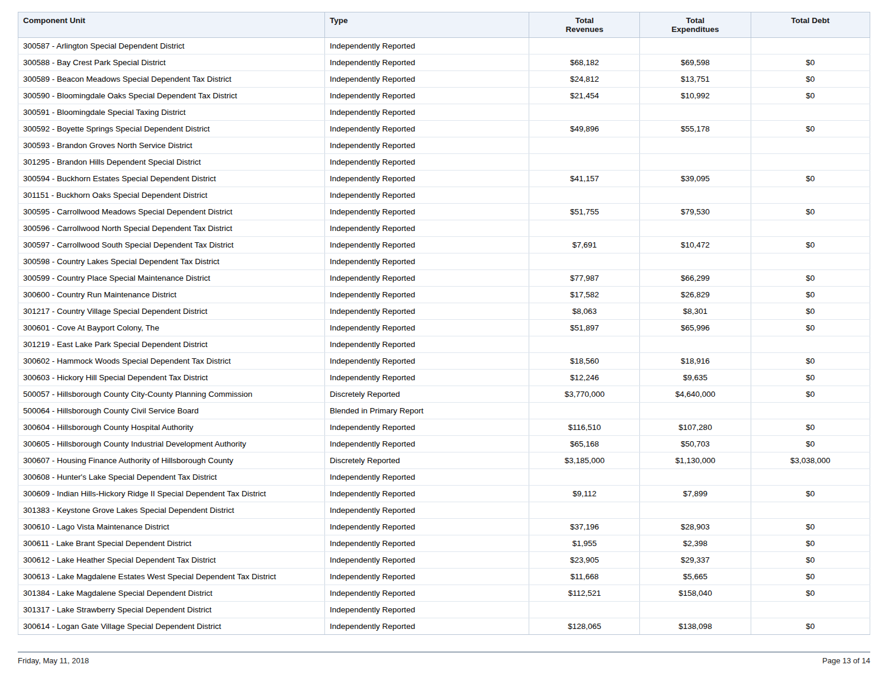| Component Unit | Type | Total Revenues | Total Expenditues | Total Debt |
| --- | --- | --- | --- | --- |
| 300587 - Arlington Special Dependent District | Independently Reported | | | |
| 300588 - Bay Crest Park Special District | Independently Reported | $68,182 | $69,598 | $0 |
| 300589 - Beacon Meadows Special Dependent Tax District | Independently Reported | $24,812 | $13,751 | $0 |
| 300590 - Bloomingdale Oaks Special Dependent Tax District | Independently Reported | $21,454 | $10,992 | $0 |
| 300591 - Bloomingdale Special Taxing District | Independently Reported | | | |
| 300592 - Boyette Springs Special Dependent District | Independently Reported | $49,896 | $55,178 | $0 |
| 300593 - Brandon Groves North Service District | Independently Reported | | | |
| 301295 - Brandon Hills Dependent Special District | Independently Reported | | | |
| 300594 - Buckhorn Estates Special Dependent District | Independently Reported | $41,157 | $39,095 | $0 |
| 301151 - Buckhorn Oaks Special Dependent District | Independently Reported | | | |
| 300595 - Carrollwood Meadows Special Dependent District | Independently Reported | $51,755 | $79,530 | $0 |
| 300596 - Carrollwood North Special Dependent Tax District | Independently Reported | | | |
| 300597 - Carrollwood South Special Dependent Tax District | Independently Reported | $7,691 | $10,472 | $0 |
| 300598 - Country Lakes Special Dependent Tax District | Independently Reported | | | |
| 300599 - Country Place Special Maintenance District | Independently Reported | $77,987 | $66,299 | $0 |
| 300600 - Country Run Maintenance District | Independently Reported | $17,582 | $26,829 | $0 |
| 301217 - Country Village Special Dependent District | Independently Reported | $8,063 | $8,301 | $0 |
| 300601 - Cove At Bayport Colony, The | Independently Reported | $51,897 | $65,996 | $0 |
| 301219 - East Lake Park Special Dependent District | Independently Reported | | | |
| 300602 - Hammock Woods Special Dependent Tax District | Independently Reported | $18,560 | $18,916 | $0 |
| 300603 - Hickory Hill Special Dependent Tax District | Independently Reported | $12,246 | $9,635 | $0 |
| 500057 - Hillsborough County City-County Planning Commission | Discretely Reported | $3,770,000 | $4,640,000 | $0 |
| 500064 - Hillsborough County Civil Service Board | Blended in Primary Report | | | |
| 300604 - Hillsborough County Hospital Authority | Independently Reported | $116,510 | $107,280 | $0 |
| 300605 - Hillsborough County Industrial Development Authority | Independently Reported | $65,168 | $50,703 | $0 |
| 300607 - Housing Finance Authority of Hillsborough County | Discretely Reported | $3,185,000 | $1,130,000 | $3,038,000 |
| 300608 - Hunter's Lake Special Dependent Tax District | Independently Reported | | | |
| 300609 - Indian Hills-Hickory Ridge II Special Dependent Tax District | Independently Reported | $9,112 | $7,899 | $0 |
| 301383 - Keystone Grove Lakes Special Dependent District | Independently Reported | | | |
| 300610 - Lago Vista Maintenance District | Independently Reported | $37,196 | $28,903 | $0 |
| 300611 - Lake Brant Special Dependent District | Independently Reported | $1,955 | $2,398 | $0 |
| 300612 - Lake Heather Special Dependent Tax District | Independently Reported | $23,905 | $29,337 | $0 |
| 300613 - Lake Magdalene Estates West Special Dependent Tax District | Independently Reported | $11,668 | $5,665 | $0 |
| 301384 - Lake Magdalene Special Dependent District | Independently Reported | $112,521 | $158,040 | $0 |
| 301317 - Lake Strawberry Special Dependent District | Independently Reported | | | |
| 300614 - Logan Gate Village Special Dependent District | Independently Reported | $128,065 | $138,098 | $0 |
Friday, May 11, 2018
Page 13 of 14